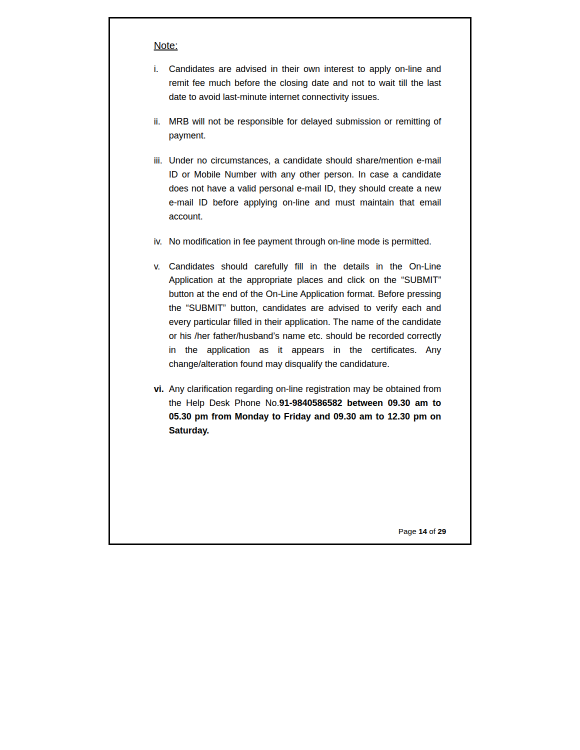Note:
i. Candidates are advised in their own interest to apply on-line and remit fee much before the closing date and not to wait till the last date to avoid last-minute internet connectivity issues.
ii. MRB will not be responsible for delayed submission or remitting of payment.
iii. Under no circumstances, a candidate should share/mention e-mail ID or Mobile Number with any other person. In case a candidate does not have a valid personal e-mail ID, they should create a new e-mail ID before applying on-line and must maintain that email account.
iv. No modification in fee payment through on-line mode is permitted.
v. Candidates should carefully fill in the details in the On-Line Application at the appropriate places and click on the “SUBMIT” button at the end of the On-Line Application format. Before pressing the “SUBMIT” button, candidates are advised to verify each and every particular filled in their application. The name of the candidate or his /her father/husband’s name etc. should be recorded correctly in the application as it appears in the certificates. Any change/alteration found may disqualify the candidature.
vi. Any clarification regarding on-line registration may be obtained from the Help Desk Phone No.91-9840586582 between 09.30 am to 05.30 pm from Monday to Friday and 09.30 am to 12.30 pm on Saturday.
Page 14 of 29